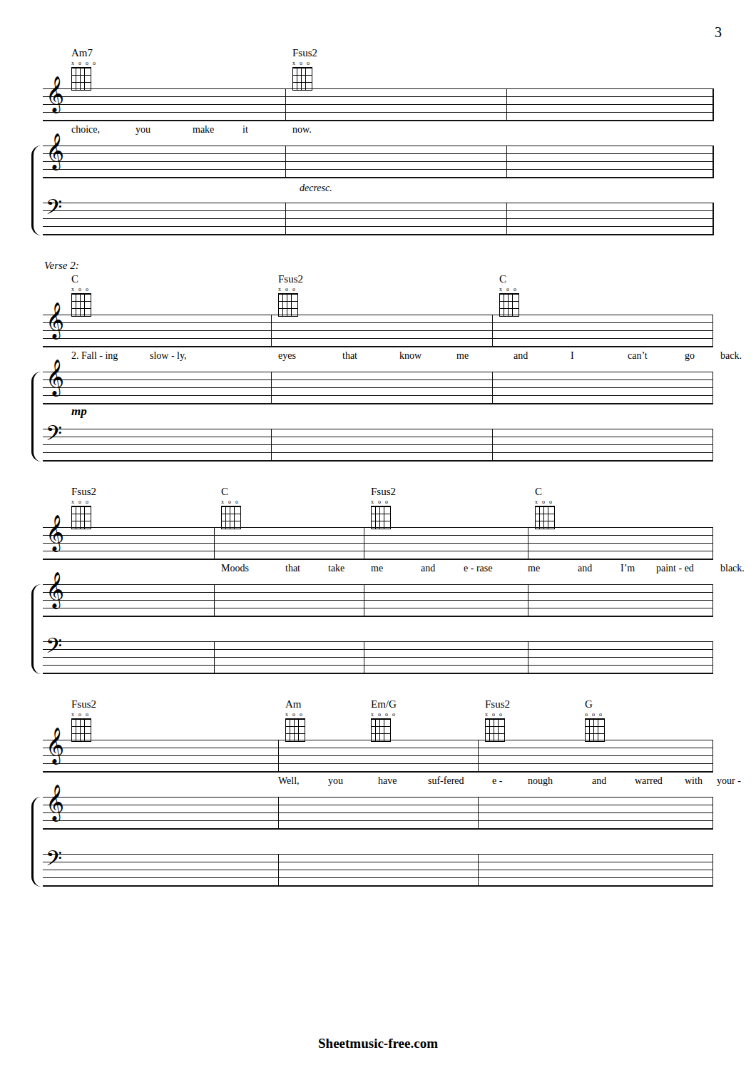3
Am7 x o o o
Fsus2 x o o
𝄞
choice, you make it now.
𝄞 decresc.
𝄢
Verse 2:
C x o o
Fsus2 x o o
C x o o
𝄞
2. Fall - ing slow - ly, eyes that know me and I can’t go back.
𝄞
𝄢 mp
Fsus2 x o o
C x o o
Fsus2 x o o
C x o o
𝄞
Moods that take me and e - rase me and I’m paint - ed black.
𝄞
𝄢
Fsus2 x o o
Am x o o
Em/G x o o o
Fsus2 x o o
G o o o
𝄞
Well, you have suf‑fered e - nough and warred with your -
𝄞
𝄢
Sheetmusic-free.com